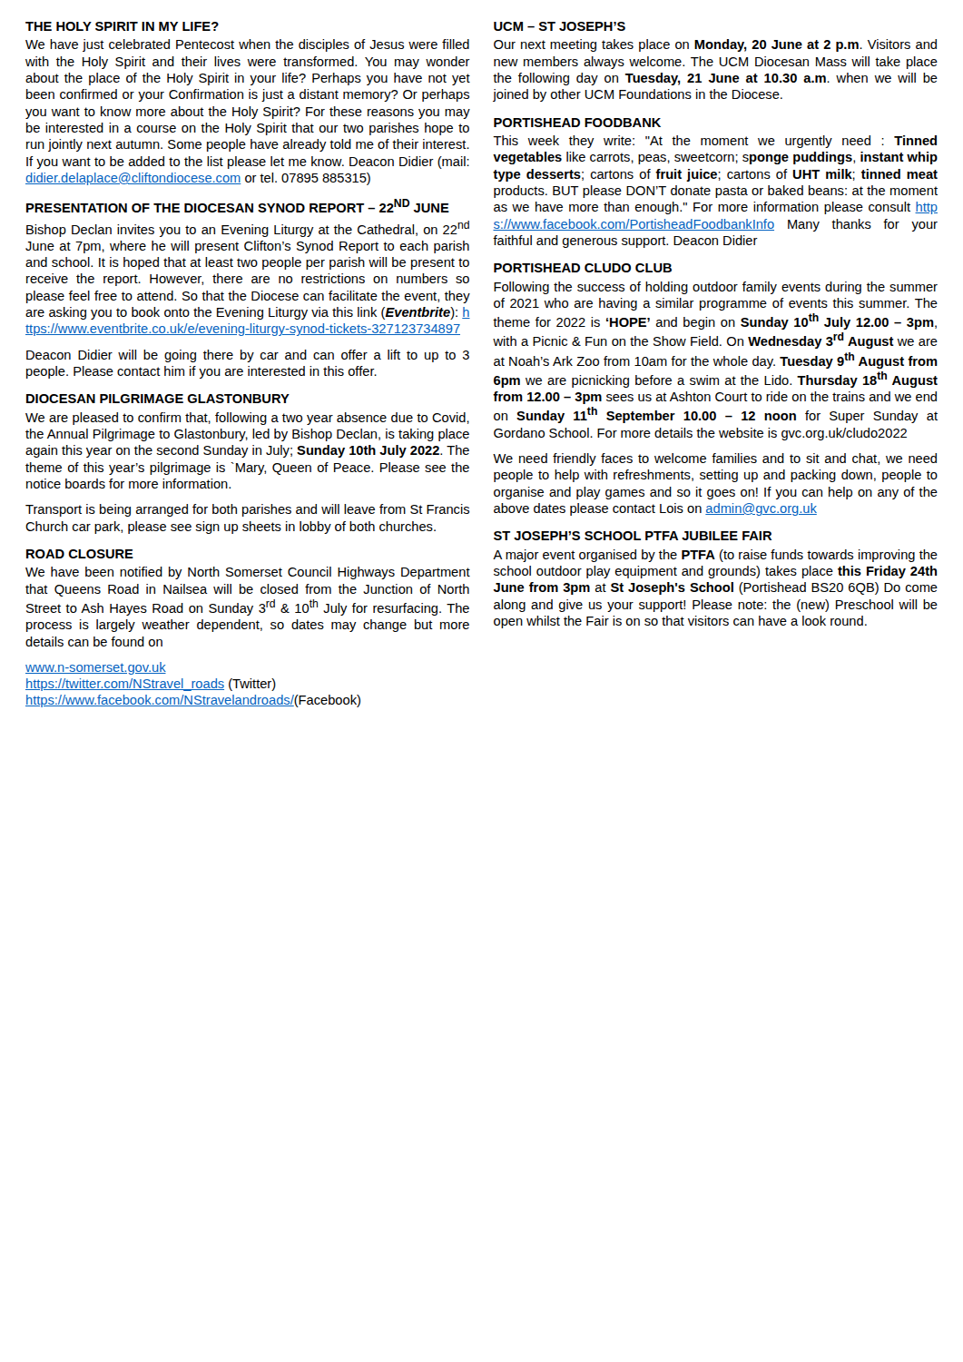The Holy Spirit in my life?
We have just celebrated Pentecost when the disciples of Jesus were filled with the Holy Spirit and their lives were transformed. You may wonder about the place of the Holy Spirit in your life? Perhaps you have not yet been confirmed or your Confirmation is just a distant memory? Or perhaps you want to know more about the Holy Spirit? For these reasons you may be interested in a course on the Holy Spirit that our two parishes hope to run jointly next autumn. Some people have already told me of their interest. If you want to be added to the list please let me know. Deacon Didier (mail: didier.delaplace@cliftondiocese.com or tel. 07895 885315)
Presentation of the Diocesan Synod Report – 22nd June
Bishop Declan invites you to an Evening Liturgy at the Cathedral, on 22nd June at 7pm, where he will present Clifton’s Synod Report to each parish and school. It is hoped that at least two people per parish will be present to receive the report. However, there are no restrictions on numbers so please feel free to attend. So that the Diocese can facilitate the event, they are asking you to book onto the Evening Liturgy via this link (Eventbrite): https://www.eventbrite.co.uk/e/evening-liturgy-synod-tickets-327123734897
Deacon Didier will be going there by car and can offer a lift to up to 3 people. Please contact him if you are interested in this offer.
Diocesan Pilgrimage Glastonbury
We are pleased to confirm that, following a two year absence due to Covid, the Annual Pilgrimage to Glastonbury, led by Bishop Declan, is taking place again this year on the second Sunday in July; Sunday 10th July 2022. The theme of this year’s pilgrimage is `Mary, Queen of Peace. Please see the notice boards for more information.
Transport is being arranged for both parishes and will leave from St Francis Church car park, please see sign up sheets in lobby of both churches.
Road Closure
We have been notified by North Somerset Council Highways Department that Queens Road in Nailsea will be closed from the Junction of North Street to Ash Hayes Road on Sunday 3rd & 10th July for resurfacing. The process is largely weather dependent, so dates may change but more details can be found on
www.n-somerset.gov.uk
https://twitter.com/NStravel_roads (Twitter)
https://www.facebook.com/NStravelandroads/(Facebook)
UCM – St Joseph’s
Our next meeting takes place on Monday, 20 June at 2 p.m. Visitors and new members always welcome. The UCM Diocesan Mass will take place the following day on Tuesday, 21 June at 10.30 a.m. when we will be joined by other UCM Foundations in the Diocese.
Portishead Foodbank
This week they write: "At the moment we urgently need : Tinned vegetables like carrots, peas, sweetcorn; sponge puddings, instant whip type desserts; cartons of fruit juice; cartons of UHT milk; tinned meat products. BUT please DON’T donate pasta or baked beans: at the moment as we have more than enough." For more information please consult https://www.facebook.com/PortisheadFoodbankInfo Many thanks for your faithful and generous support. Deacon Didier
Portishead Cludo Club
Following the success of holding outdoor family events during the summer of 2021 who are having a similar programme of events this summer. The theme for 2022 is ‘HOPE’ and begin on Sunday 10th July 12.00 – 3pm, with a Picnic & Fun on the Show Field. On Wednesday 3rd August we are at Noah’s Ark Zoo from 10am for the whole day. Tuesday 9th August from 6pm we are picnicking before a swim at the Lido. Thursday 18th August from 12.00 – 3pm sees us at Ashton Court to ride on the trains and we end on Sunday 11th September 10.00 – 12 noon for Super Sunday at Gordano School. For more details the website is gvc.org.uk/cludo2022
We need friendly faces to welcome families and to sit and chat, we need people to help with refreshments, setting up and packing down, people to organise and play games and so it goes on! If you can help on any of the above dates please contact Lois on admin@gvc.org.uk
St Joseph’s School PTFA Jubilee Fair
A major event organised by the PTFA (to raise funds towards improving the school outdoor play equipment and grounds) takes place this Friday 24th June from 3pm at St Joseph's School (Portishead BS20 6QB) Do come along and give us your support! Please note: the (new) Preschool will be open whilst the Fair is on so that visitors can have a look round.